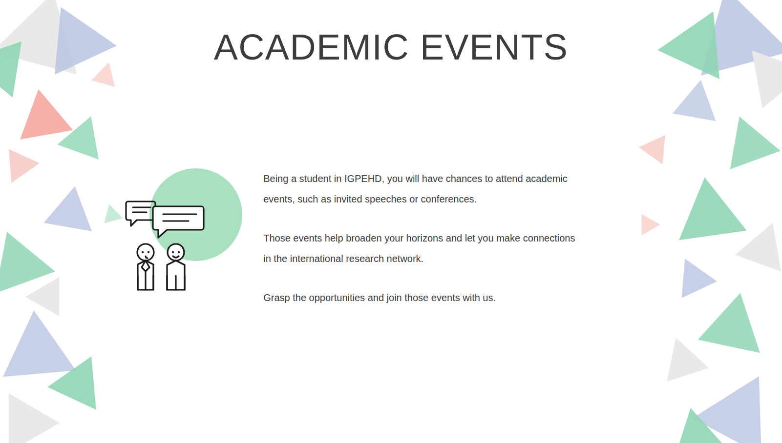ACADEMIC EVENTS
Being a student in IGPEHD, you will have chances to attend academic events, such as invited speeches or conferences.
Those events help broaden your horizons and let you make connections in the international research network.
Grasp the opportunities and join those events with us.